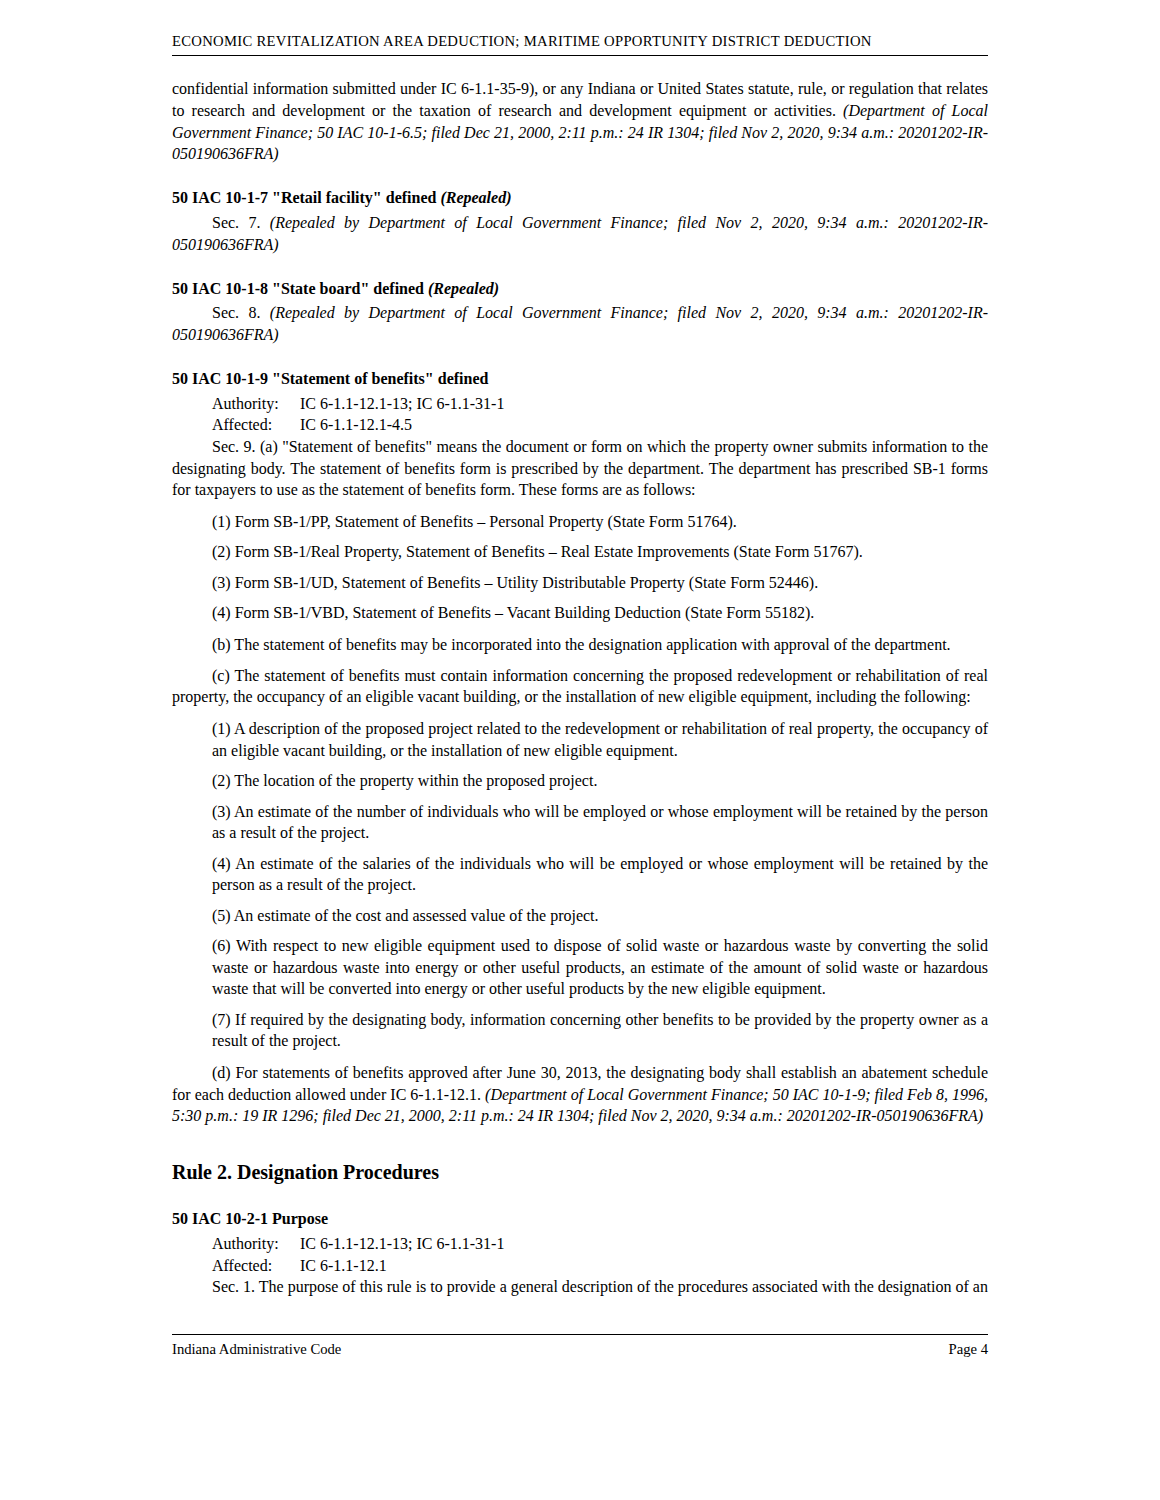Economic Revitalization Area Deduction; Maritime Opportunity District Deduction
confidential information submitted under IC 6-1.1-35-9), or any Indiana or United States statute, rule, or regulation that relates to research and development or the taxation of research and development equipment or activities. (Department of Local Government Finance; 50 IAC 10-1-6.5; filed Dec 21, 2000, 2:11 p.m.: 24 IR 1304; filed Nov 2, 2020, 9:34 a.m.: 20201202-IR-050190636FRA)
50 IAC 10-1-7 "Retail facility" defined (Repealed)
Sec. 7. (Repealed by Department of Local Government Finance; filed Nov 2, 2020, 9:34 a.m.: 20201202-IR-050190636FRA)
50 IAC 10-1-8 "State board" defined (Repealed)
Sec. 8. (Repealed by Department of Local Government Finance; filed Nov 2, 2020, 9:34 a.m.: 20201202-IR-050190636FRA)
50 IAC 10-1-9 "Statement of benefits" defined
Authority: IC 6-1.1-12.1-13; IC 6-1.1-31-1
Affected: IC 6-1.1-12.1-4.5
Sec. 9. (a) "Statement of benefits" means the document or form on which the property owner submits information to the designating body. The statement of benefits form is prescribed by the department. The department has prescribed SB-1 forms for taxpayers to use as the statement of benefits form. These forms are as follows:
(1) Form SB-1/PP, Statement of Benefits – Personal Property (State Form 51764).
(2) Form SB-1/Real Property, Statement of Benefits – Real Estate Improvements (State Form 51767).
(3) Form SB-1/UD, Statement of Benefits – Utility Distributable Property (State Form 52446).
(4) Form SB-1/VBD, Statement of Benefits – Vacant Building Deduction (State Form 55182).
(b) The statement of benefits may be incorporated into the designation application with approval of the department.
(c) The statement of benefits must contain information concerning the proposed redevelopment or rehabilitation of real property, the occupancy of an eligible vacant building, or the installation of new eligible equipment, including the following:
(1) A description of the proposed project related to the redevelopment or rehabilitation of real property, the occupancy of an eligible vacant building, or the installation of new eligible equipment.
(2) The location of the property within the proposed project.
(3) An estimate of the number of individuals who will be employed or whose employment will be retained by the person as a result of the project.
(4) An estimate of the salaries of the individuals who will be employed or whose employment will be retained by the person as a result of the project.
(5) An estimate of the cost and assessed value of the project.
(6) With respect to new eligible equipment used to dispose of solid waste or hazardous waste by converting the solid waste or hazardous waste into energy or other useful products, an estimate of the amount of solid waste or hazardous waste that will be converted into energy or other useful products by the new eligible equipment.
(7) If required by the designating body, information concerning other benefits to be provided by the property owner as a result of the project.
(d) For statements of benefits approved after June 30, 2013, the designating body shall establish an abatement schedule for each deduction allowed under IC 6-1.1-12.1. (Department of Local Government Finance; 50 IAC 10-1-9; filed Feb 8, 1996, 5:30 p.m.: 19 IR 1296; filed Dec 21, 2000, 2:11 p.m.: 24 IR 1304; filed Nov 2, 2020, 9:34 a.m.: 20201202-IR-050190636FRA)
Rule 2. Designation Procedures
50 IAC 10-2-1 Purpose
Authority: IC 6-1.1-12.1-13; IC 6-1.1-31-1
Affected: IC 6-1.1-12.1
Sec. 1. The purpose of this rule is to provide a general description of the procedures associated with the designation of an
Indiana Administrative Code Page 4